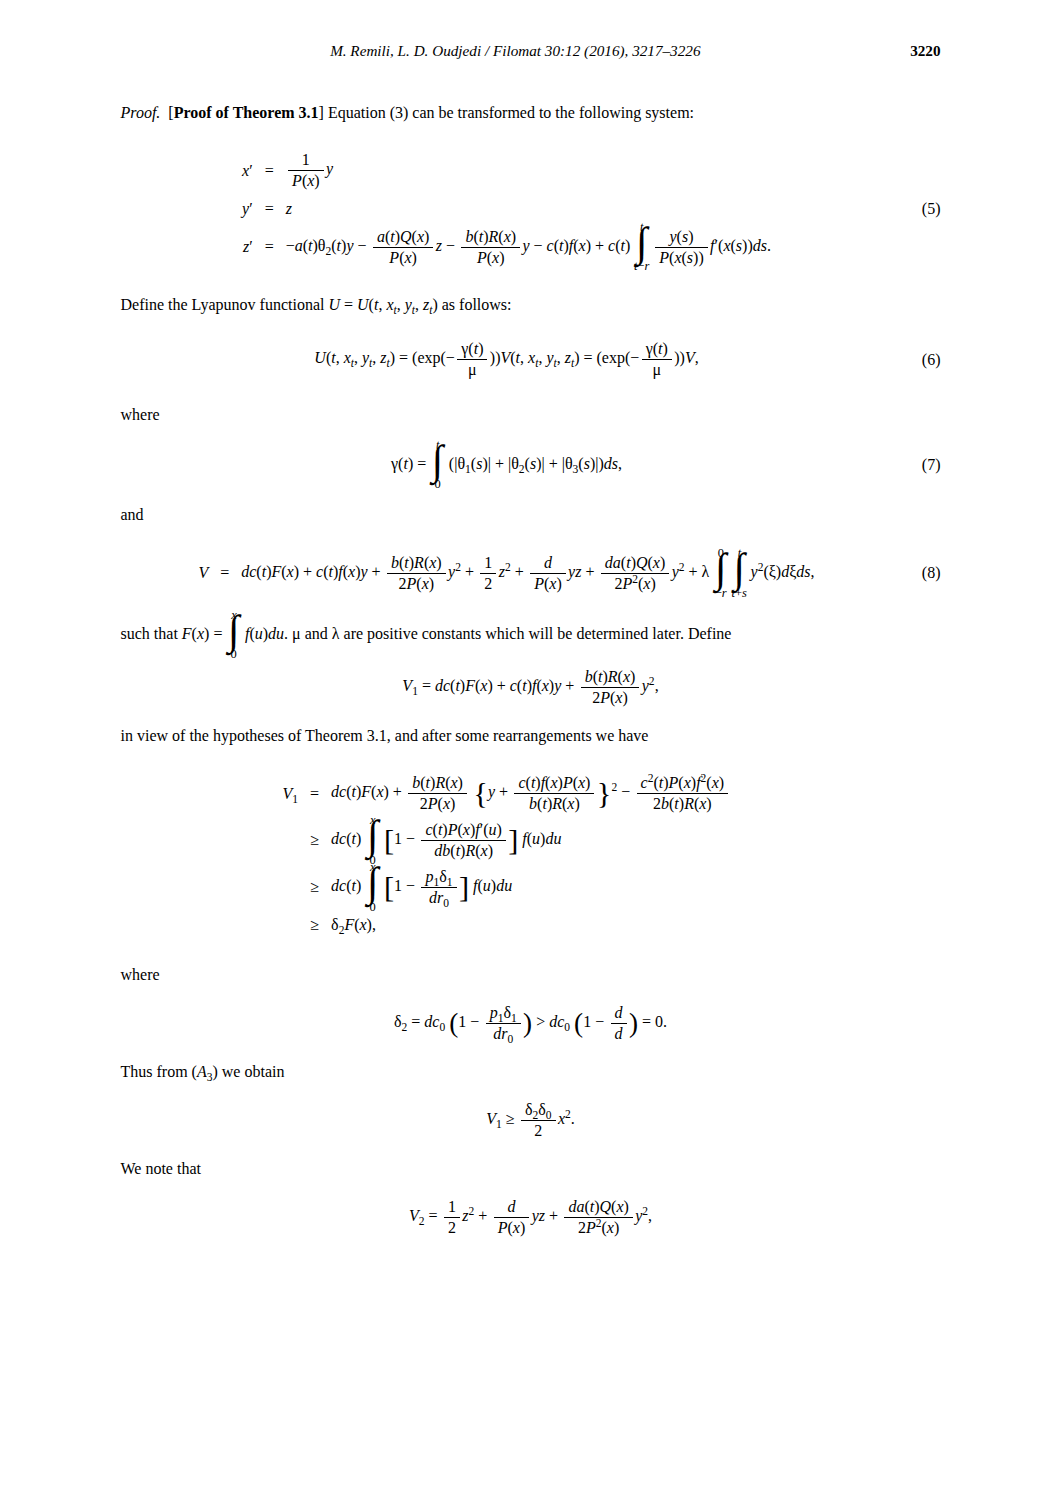M. Remili, L. D. Oudjedi / Filomat 30:12 (2016), 3217–3226 3220
Proof. [Proof of Theorem 3.1] Equation (3) can be transformed to the following system:
| x ′ | = | 1 P ( x ) y |
| y ′ | = | z |
| z ′ | = | − a ( t )θ 2 ( t ) y − a ( t ) Q ( x ) P ( x ) z − b ( t ) R ( x ) P ( x ) y − c ( t ) f ( x ) + c ( t ) ∫ t t − r y ( s ) P ( x ( s )) f ′( x ( s )) ds . |
(5)
Define the Lyapunov functional U = U(t, xt, yt, zt) as follows:
U(t, xt, yt, zt) = (exp(−γ(t) μ))V(t, xt, yt, zt) = (exp(−γ(t) μ))V,
(6)
where
γ(t) = ∫t 0 (|θ1(s)| + |θ2(s)| + |θ3(s)|)ds,
(7)
and
| V | = | dc ( t ) F ( x ) + c ( t ) f ( x ) y + b ( t ) R ( x ) 2 P ( x ) y 2 + 1 2 z 2 + d P ( x ) yz + da ( t ) Q ( x ) 2 P 2 ( x ) y 2 + λ ∫ 0 − r ∫ t t + s y 2 (ξ) d ξ ds , |
(8)
such that F(x) = ∫x 0 f(u)du. μ and λ are positive constants which will be determined later. Define
V1 = dc(t)F(x) + c(t)f(x)y + b(t)R(x) 2P(x) y2,
in view of the hypotheses of Theorem 3.1, and after some rearrangements we have
| V 1 | = | dc ( t ) F ( x ) + b ( t ) R ( x ) 2 P ( x ) { y + c ( t ) f ( x ) P ( x ) b ( t ) R ( x ) } 2 − c 2 ( t ) P ( x ) f 2 ( x ) 2 b ( t ) R ( x ) |
| | ≥ | dc ( t ) ∫ x 0 [ 1 − c ( t ) P ( x ) f ′( u ) db ( t ) R ( x ) ] f ( u ) du |
| | ≥ | dc ( t ) ∫ x 0 [ 1 − p 1 δ 1 dr 0 ] f ( u ) du |
| | ≥ | δ 2 F ( x ), |
where
δ2 = dc0 (1 − p1δ1 dr0) > dc0 (1 − dd) = 0.
Thus from (A3) we obtain
V1 ≥ δ2δ02 x2.
We note that
V2 = 12 z2 + dP(x) yz + da(t)Q(x) 2P2(x) y2,